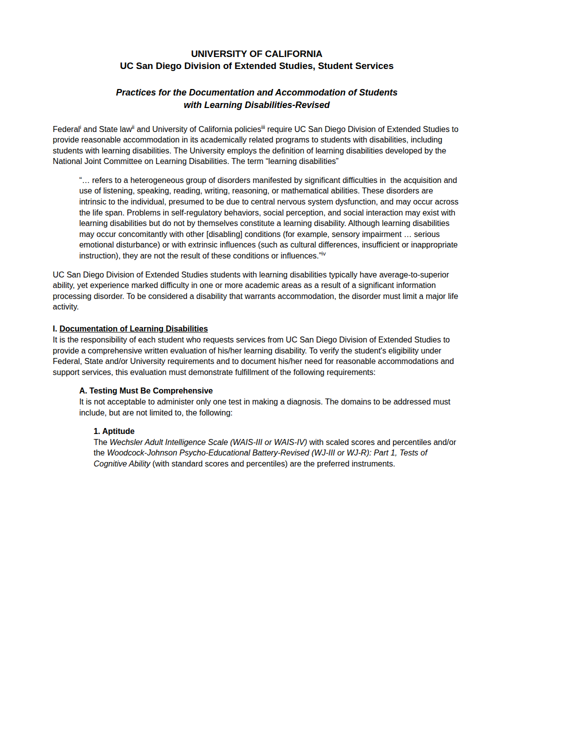UNIVERSITY OF CALIFORNIA
UC San Diego Division of Extended Studies, Student Services
Practices for the Documentation and Accommodation of Students
with Learning Disabilities-Revised
Federali and State lawii and University of California policiesiii require UC San Diego Division of Extended Studies to provide reasonable accommodation in its academically related programs to students with disabilities, including students with learning disabilities. The University employs the definition of learning disabilities developed by the National Joint Committee on Learning Disabilities. The term “learning disabilities”
“… refers to a heterogeneous group of disorders manifested by significant difficulties in the acquisition and use of listening, speaking, reading, writing, reasoning, or mathematical abilities. These disorders are intrinsic to the individual, presumed to be due to central nervous system dysfunction, and may occur across the life span. Problems in self-regulatory behaviors, social perception, and social interaction may exist with learning disabilities but do not by themselves constitute a learning disability. Although learning disabilities may occur concomitantly with other [disabling] conditions (for example, sensory impairment … serious emotional disturbance) or with extrinsic influences (such as cultural differences, insufficient or inappropriate instruction), they are not the result of these conditions or influences.”iv
UC San Diego Division of Extended Studies students with learning disabilities typically have average-to-superior ability, yet experience marked difficulty in one or more academic areas as a result of a significant information processing disorder. To be considered a disability that warrants accommodation, the disorder must limit a major life activity.
I. Documentation of Learning Disabilities
It is the responsibility of each student who requests services from UC San Diego Division of Extended Studies to provide a comprehensive written evaluation of his/her learning disability. To verify the student's eligibility under Federal, State and/or University requirements and to document his/her need for reasonable accommodations and support services, this evaluation must demonstrate fulfillment of the following requirements:
A. Testing Must Be Comprehensive
It is not acceptable to administer only one test in making a diagnosis. The domains to be addressed must include, but are not limited to, the following:
1. Aptitude
The Wechsler Adult Intelligence Scale (WAIS-III or WAIS-IV) with scaled scores and percentiles and/or the Woodcock-Johnson Psycho-Educational Battery-Revised (WJ-III or WJ-R): Part 1, Tests of Cognitive Ability (with standard scores and percentiles) are the preferred instruments.